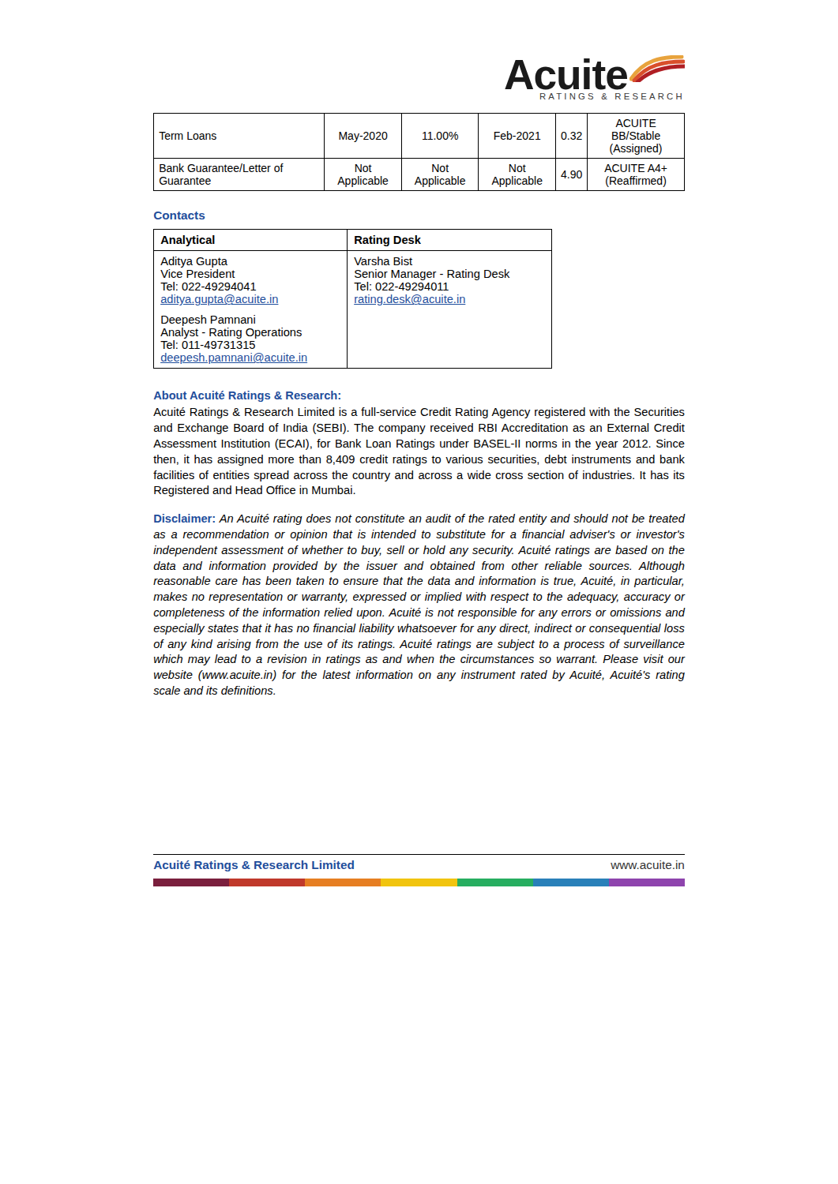Acuite
RATINGS & RESEARCH
| Term Loans | May-2020 | 11.00% | Feb-2021 | 0.32 | ACUITE BB/Stable (Assigned) |
| Bank Guarantee/Letter of Guarantee | Not Applicable | Not Applicable | Not Applicable | 4.90 | ACUITE A4+ (Reaffirmed) |
Contacts
| Analytical | Rating Desk |
| --- | --- |
| Aditya Gupta Vice President Tel: 022-49294041 aditya.gupta@acuite.in Deepesh Pamnani Analyst - Rating Operations Tel: 011-49731315 deepesh.pamnani@acuite.in | Varsha Bist Senior Manager - Rating Desk Tel: 022-49294011 rating.desk@acuite.in |
About Acuité Ratings & Research:
Acuité Ratings & Research Limited is a full-service Credit Rating Agency registered with the Securities and Exchange Board of India (SEBI). The company received RBI Accreditation as an External Credit Assessment Institution (ECAI), for Bank Loan Ratings under BASEL-II norms in the year 2012. Since then, it has assigned more than 8,409 credit ratings to various securities, debt instruments and bank facilities of entities spread across the country and across a wide cross section of industries. It has its Registered and Head Office in Mumbai.
Disclaimer: An Acuité rating does not constitute an audit of the rated entity and should not be treated as a recommendation or opinion that is intended to substitute for a financial adviser's or investor's independent assessment of whether to buy, sell or hold any security. Acuité ratings are based on the data and information provided by the issuer and obtained from other reliable sources. Although reasonable care has been taken to ensure that the data and information is true, Acuité, in particular, makes no representation or warranty, expressed or implied with respect to the adequacy, accuracy or completeness of the information relied upon. Acuité is not responsible for any errors or omissions and especially states that it has no financial liability whatsoever for any direct, indirect or consequential loss of any kind arising from the use of its ratings. Acuité ratings are subject to a process of surveillance which may lead to a revision in ratings as and when the circumstances so warrant. Please visit our website (www.acuite.in) for the latest information on any instrument rated by Acuité, Acuité's rating scale and its definitions.
Acuité Ratings & Research Limited
www.acuite.in